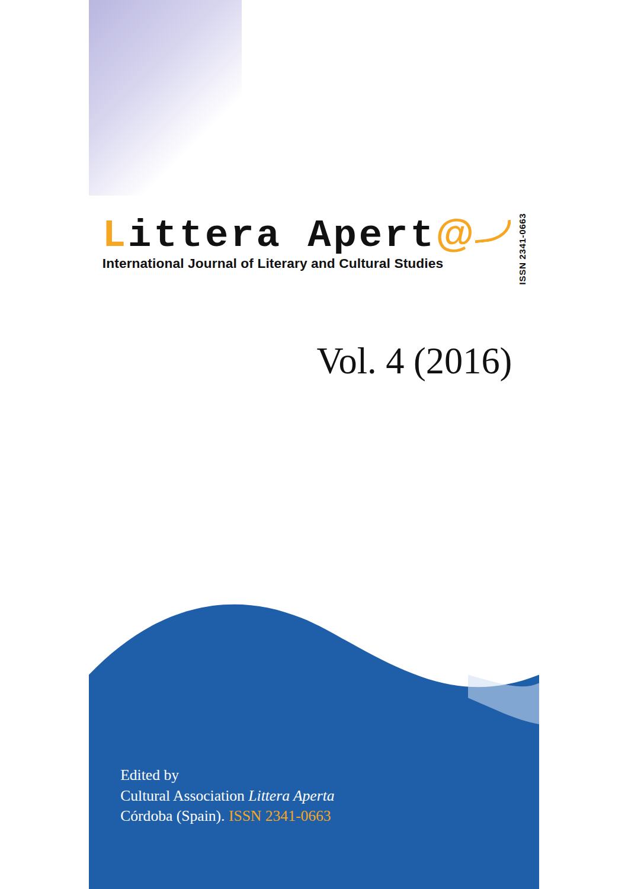Littera Apert@
International Journal of Literary and Cultural Studies
ISSN 2341-0663
Vol. 4 (2016)
Edited by
Cultural Association Littera Aperta
Córdoba (Spain). ISSN 2341-0663